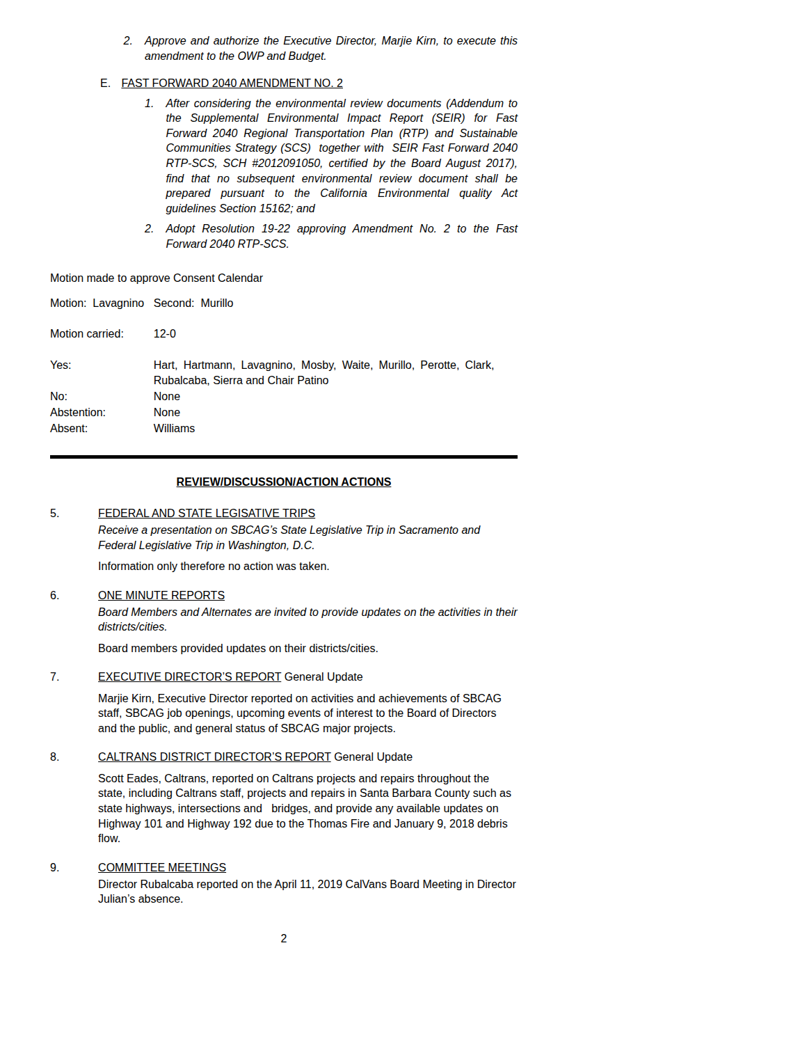2.
Approve and authorize the Executive Director, Marjie Kirn, to execute this amendment to the OWP and Budget.
E.
FAST FORWARD 2040 AMENDMENT NO. 2
1.
After considering the environmental review documents (Addendum to the Supplemental Environmental Impact Report (SEIR) for Fast Forward 2040 Regional Transportation Plan (RTP) and Sustainable Communities Strategy (SCS) together with SEIR Fast Forward 2040 RTP-SCS, SCH #2012091050, certified by the Board August 2017), find that no subsequent environmental review document shall be prepared pursuant to the California Environmental quality Act guidelines Section 15162; and
2.
Adopt Resolution 19-22 approving Amendment No. 2 to the Fast Forward 2040 RTP-SCS.
Motion made to approve Consent Calendar
| Motion: Lavagnino | Second: Murillo |
| Motion carried: | 12-0 |
| Yes: | Hart, Hartmann, Lavagnino, Mosby, Waite, Murillo, Perotte, Clark, Rubalcaba, Sierra and Chair Patino |
| No: | None |
| Abstention: | None |
| Absent: | Williams |
REVIEW/DISCUSSION/ACTION ACTIONS
5.
FEDERAL AND STATE LEGISATIVE TRIPS
Receive a presentation on SBCAG’s State Legislative Trip in Sacramento and Federal Legislative Trip in Washington, D.C.
Information only therefore no action was taken.
6.
ONE MINUTE REPORTS
Board Members and Alternates are invited to provide updates on the activities in their districts/cities.
Board members provided updates on their districts/cities.
7.
EXECUTIVE DIRECTOR’S REPORT General Update
Marjie Kirn, Executive Director reported on activities and achievements of SBCAG staff, SBCAG job openings, upcoming events of interest to the Board of Directors and the public, and general status of SBCAG major projects.
8.
CALTRANS DISTRICT DIRECTOR’S REPORT General Update
Scott Eades, Caltrans, reported on Caltrans projects and repairs throughout the state, including Caltrans staff, projects and repairs in Santa Barbara County such as state highways, intersections and bridges, and provide any available updates on Highway 101 and Highway 192 due to the Thomas Fire and January 9, 2018 debris flow.
9.
COMMITTEE MEETINGS
Director Rubalcaba reported on the April 11, 2019 CalVans Board Meeting in Director Julian’s absence.
2